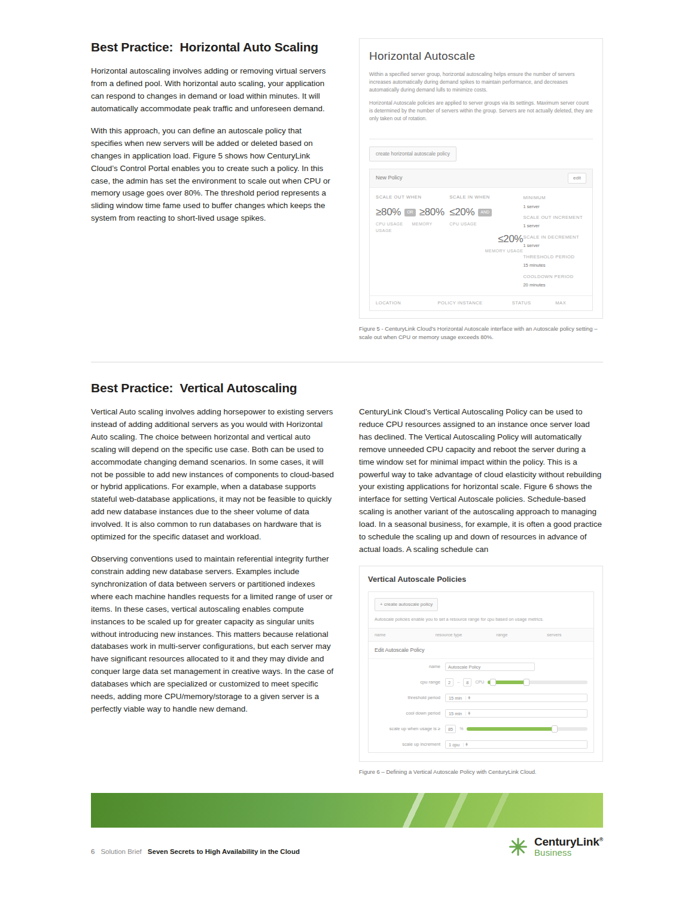Best Practice: Horizontal Auto Scaling
Horizontal autoscaling involves adding or removing virtual servers from a defined pool. With horizontal auto scaling, your application can respond to changes in demand or load within minutes. It will automatically accommodate peak traffic and unforeseen demand.
With this approach, you can define an autoscale policy that specifies when new servers will be added or deleted based on changes in application load. Figure 5 shows how CenturyLink Cloud’s Control Portal enables you to create such a policy. In this case, the admin has set the environment to scale out when CPU or memory usage goes over 80%. The threshold period represents a sliding window time fame used to buffer changes which keeps the system from reacting to short-lived usage spikes.
Horizontal Autoscale
Within a specified server group, horizontal autoscaling helps ensure the number of servers increases automatically during demand spikes to maintain performance, and decreases automatically during demand lulls to minimize costs.
Horizontal Autoscale policies are applied to server groups via its settings. Maximum server count is determined by the number of servers within the group. Servers are not actually deleted, they are only taken out of rotation.
create horizontal autoscale policy
New Policy edit
Scale out when
≥80% OR ≥80%
CPU usage Memory usage
Scale in when
≤20% AND
CPU usage
≤20%
Memory usage
Minimum 1 server Scale out increment 1 server Scale in decrement 1 server Threshold period 15 minutes Cooldown period 20 minutes
Location Policy instance Status Max
Figure 5 - CenturyLink Cloud’s Horizontal Autoscale interface with an Autoscale policy setting – scale out when CPU or memory usage exceeds 80%.
Best Practice: Vertical Autoscaling
Vertical Auto scaling involves adding horsepower to existing servers instead of adding additional servers as you would with Horizontal Auto scaling. The choice between horizontal and vertical auto scaling will depend on the specific use case. Both can be used to accommodate changing demand scenarios. In some cases, it will not be possible to add new instances of components to cloud-based or hybrid applications. For example, when a database supports stateful web-database applications, it may not be feasible to quickly add new database instances due to the sheer volume of data involved. It is also common to run databases on hardware that is optimized for the specific dataset and workload.
Observing conventions used to maintain referential integrity further constrain adding new database servers. Examples include synchronization of data between servers or partitioned indexes where each machine handles requests for a limited range of user or items. In these cases, vertical autoscaling enables compute instances to be scaled up for greater capacity as singular units without introducing new instances. This matters because relational databases work in multi-server configurations, but each server may have significant resources allocated to it and they may divide and conquer large data set management in creative ways. In the case of databases which are specialized or customized to meet specific needs, adding more CPU/memory/storage to a given server is a perfectly viable way to handle new demand.
CenturyLink Cloud’s Vertical Autoscaling Policy can be used to reduce CPU resources assigned to an instance once server load has declined. The Vertical Autoscaling Policy will automatically remove unneeded CPU capacity and reboot the server during a time window set for minimal impact within the policy. This is a powerful way to take advantage of cloud elasticity without rebuilding your existing applications for horizontal scale. Figure 6 shows the interface for setting Vertical Autoscale policies. Schedule-based scaling is another variant of the autoscaling approach to managing load. In a seasonal business, for example, it is often a good practice to schedule the scaling up and down of resources in advance of actual loads. A scaling schedule can
Vertical Autoscale Policies
+ create autoscale policy
Autoscale policies enable you to set a resource range for cpu based on usage metrics.
name resource type range servers
Edit Autoscale Policy
name Autoscale Policy
cpu range 2 – 8 CPU
threshold period 15 min ▲▼
cool down period 15 min ▲▼
scale up when usage is ≥ 85 %
scale up increment 1 cpu ▲▼
Figure 6 – Defining a Vertical Autoscale Policy with CenturyLink Cloud.
6 Solution Brief Seven Secrets to High Availability in the Cloud
CenturyLink®
Business